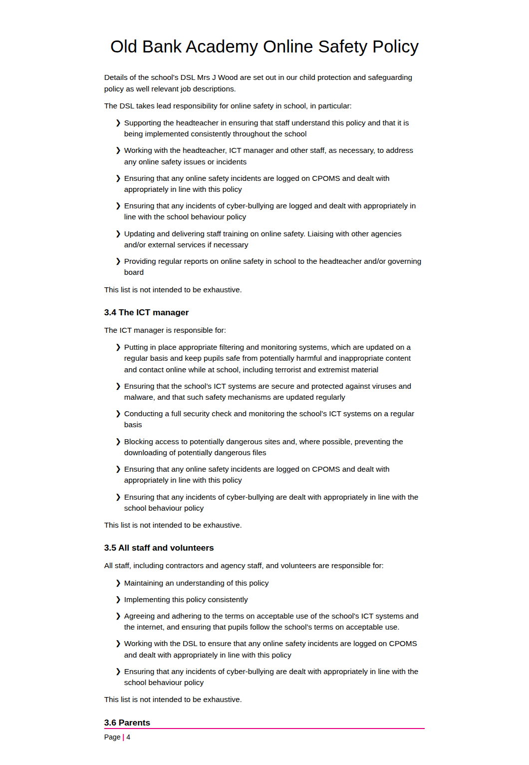Old Bank Academy Online Safety Policy
Details of the school's DSL Mrs J Wood are set out in our child protection and safeguarding policy as well relevant job descriptions.
The DSL takes lead responsibility for online safety in school, in particular:
Supporting the headteacher in ensuring that staff understand this policy and that it is being implemented consistently throughout the school
Working with the headteacher, ICT manager and other staff, as necessary, to address any online safety issues or incidents
Ensuring that any online safety incidents are logged on CPOMS and dealt with appropriately in line with this policy
Ensuring that any incidents of cyber-bullying are logged and dealt with appropriately in line with the school behaviour policy
Updating and delivering staff training on online safety. Liaising with other agencies and/or external services if necessary
Providing regular reports on online safety in school to the headteacher and/or governing board
This list is not intended to be exhaustive.
3.4 The ICT manager
The ICT manager is responsible for:
Putting in place appropriate filtering and monitoring systems, which are updated on a regular basis and keep pupils safe from potentially harmful and inappropriate content and contact online while at school, including terrorist and extremist material
Ensuring that the school’s ICT systems are secure and protected against viruses and malware, and that such safety mechanisms are updated regularly
Conducting a full security check and monitoring the school’s ICT systems on a regular basis
Blocking access to potentially dangerous sites and, where possible, preventing the downloading of potentially dangerous files
Ensuring that any online safety incidents are logged on CPOMS and dealt with appropriately in line with this policy
Ensuring that any incidents of cyber-bullying are dealt with appropriately in line with the school behaviour policy
This list is not intended to be exhaustive.
3.5 All staff and volunteers
All staff, including contractors and agency staff, and volunteers are responsible for:
Maintaining an understanding of this policy
Implementing this policy consistently
Agreeing and adhering to the terms on acceptable use of the school's ICT systems and the internet, and ensuring that pupils follow the school’s terms on acceptable use.
Working with the DSL to ensure that any online safety incidents are logged on CPOMS and dealt with appropriately in line with this policy
Ensuring that any incidents of cyber-bullying are dealt with appropriately in line with the school behaviour policy
This list is not intended to be exhaustive.
3.6 Parents
Page | 4